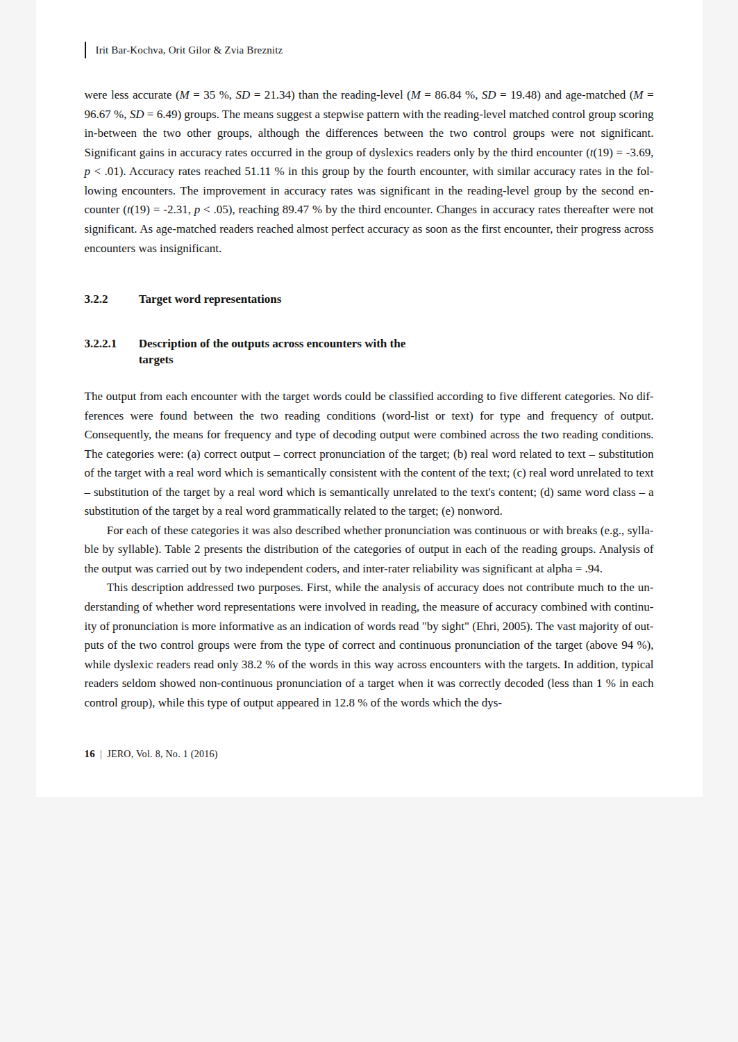Irit Bar-Kochva, Orit Gilor & Zvia Breznitz
were less accurate (M = 35 %, SD = 21.34) than the reading-level (M = 86.84 %, SD = 19.48) and age-matched (M = 96.67 %, SD = 6.49) groups. The means suggest a stepwise pattern with the reading-level matched control group scoring in-between the two other groups, although the differences between the two control groups were not significant. Significant gains in accuracy rates occurred in the group of dyslexics readers only by the third encounter (t(19) = -3.69, p < .01). Accuracy rates reached 51.11 % in this group by the fourth encounter, with similar accuracy rates in the following encounters. The improvement in accuracy rates was significant in the reading-level group by the second encounter (t(19) = -2.31, p < .05), reaching 89.47 % by the third encounter. Changes in accuracy rates thereafter were not significant. As age-matched readers reached almost perfect accuracy as soon as the first encounter, their progress across encounters was insignificant.
3.2.2 Target word representations
3.2.2.1 Description of the outputs across encounters with the targets
The output from each encounter with the target words could be classified according to five different categories. No differences were found between the two reading conditions (word-list or text) for type and frequency of output. Consequently, the means for frequency and type of decoding output were combined across the two reading conditions. The categories were: (a) correct output – correct pronunciation of the target; (b) real word related to text – substitution of the target with a real word which is semantically consistent with the content of the text; (c) real word unrelated to text – substitution of the target by a real word which is semantically unrelated to the text's content; (d) same word class – a substitution of the target by a real word grammatically related to the target; (e) nonword.
For each of these categories it was also described whether pronunciation was continuous or with breaks (e.g., syllable by syllable). Table 2 presents the distribution of the categories of output in each of the reading groups. Analysis of the output was carried out by two independent coders, and inter-rater reliability was significant at alpha = .94.
This description addressed two purposes. First, while the analysis of accuracy does not contribute much to the understanding of whether word representations were involved in reading, the measure of accuracy combined with continuity of pronunciation is more informative as an indication of words read "by sight" (Ehri, 2005). The vast majority of outputs of the two control groups were from the type of correct and continuous pronunciation of the target (above 94 %), while dyslexic readers read only 38.2 % of the words in this way across encounters with the targets. In addition, typical readers seldom showed non-continuous pronunciation of a target when it was correctly decoded (less than 1 % in each control group), while this type of output appeared in 12.8 % of the words which the dys-
16|JERO, Vol. 8, No. 1 (2016)